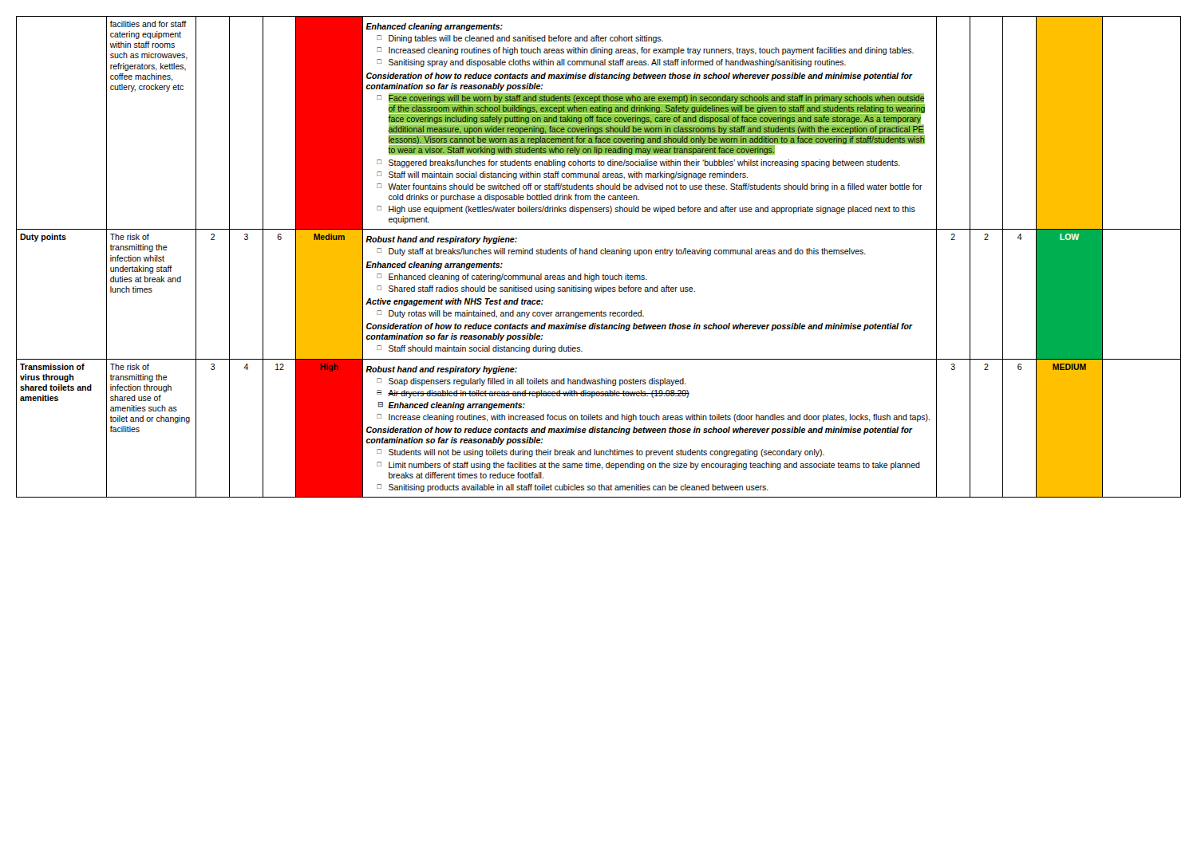| | facilities and for staff catering equipment within staff rooms such as microwaves, refrigerators, kettles, coffee machines, cutlery, crockery etc | | | | | Enhanced cleaning arrangements: Dining tables will be cleaned and sanitised before and after cohort sittings. Increased cleaning routines of high touch areas within dining areas, for example tray runners, trays, touch payment facilities and dining tables. Sanitising spray and disposable cloths within all communal staff areas. All staff informed of handwashing/sanitising routines. Consideration of how to reduce contacts and maximise distancing between those in school wherever possible and minimise potential for contamination so far is reasonably possible: Face coverings will be worn by staff and students (except those who are exempt) in secondary schools and staff in primary schools when outside of the classroom within school buildings, except when eating and drinking. Safety guidelines will be given to staff and students relating to wearing face coverings including safely putting on and taking off face coverings, care of and disposal of face coverings and safe storage. As a temporary additional measure, upon wider reopening, face coverings should be worn in classrooms by staff and students (with the exception of practical PE lessons). Visors cannot be worn as a replacement for a face covering and should only be worn in addition to a face covering if staff/students wish to wear a visor. Staff working with students who rely on lip reading may wear transparent face coverings. Staggered breaks/lunches for students enabling cohorts to dine/socialise within their ‘bubbles’ whilst increasing spacing between students. Staff will maintain social distancing within staff communal areas, with marking/signage reminders. Water fountains should be switched off or staff/students should be advised not to use these. Staff/students should bring in a filled water bottle for cold drinks or purchase a disposable bottled drink from the canteen. High use equipment (kettles/water boilers/drinks dispensers) should be wiped before and after use and appropriate signage placed next to this equipment. | | | | | |
| Duty points | The risk of transmitting the infection whilst undertaking staff duties at break and lunch times | 2 | 3 | 6 | Medium | Robust hand and respiratory hygiene: Duty staff at breaks/lunches will remind students of hand cleaning upon entry to/leaving communal areas and do this themselves. Enhanced cleaning arrangements: Enhanced cleaning of catering/communal areas and high touch items. Shared staff radios should be sanitised using sanitising wipes before and after use. Active engagement with NHS Test and trace: Duty rotas will be maintained, and any cover arrangements recorded. Consideration of how to reduce contacts and maximise distancing between those in school wherever possible and minimise potential for contamination so far is reasonably possible: Staff should maintain social distancing during duties. | 2 | 2 | 4 | LOW | |
| Transmission of virus through shared toilets and amenities | The risk of transmitting the infection through shared use of amenities such as toilet and or changing facilities | 3 | 4 | 12 | High | Robust hand and respiratory hygiene: Soap dispensers regularly filled in all toilets and handwashing posters displayed. Air dryers disabled in toilet areas and replaced with disposable towels. (19.08.20) Enhanced cleaning arrangements: Increase cleaning routines, with increased focus on toilets and high touch areas within toilets (door handles and door plates, locks, flush and taps). Consideration of how to reduce contacts and maximise distancing between those in school wherever possible and minimise potential for contamination so far is reasonably possible: Students will not be using toilets during their break and lunchtimes to prevent students congregating (secondary only). Limit numbers of staff using the facilities at the same time, depending on the size by encouraging teaching and associate teams to take planned breaks at different times to reduce footfall. Sanitising products available in all staff toilet cubicles so that amenities can be cleaned between users. | 3 | 2 | 6 | MEDIUM | |